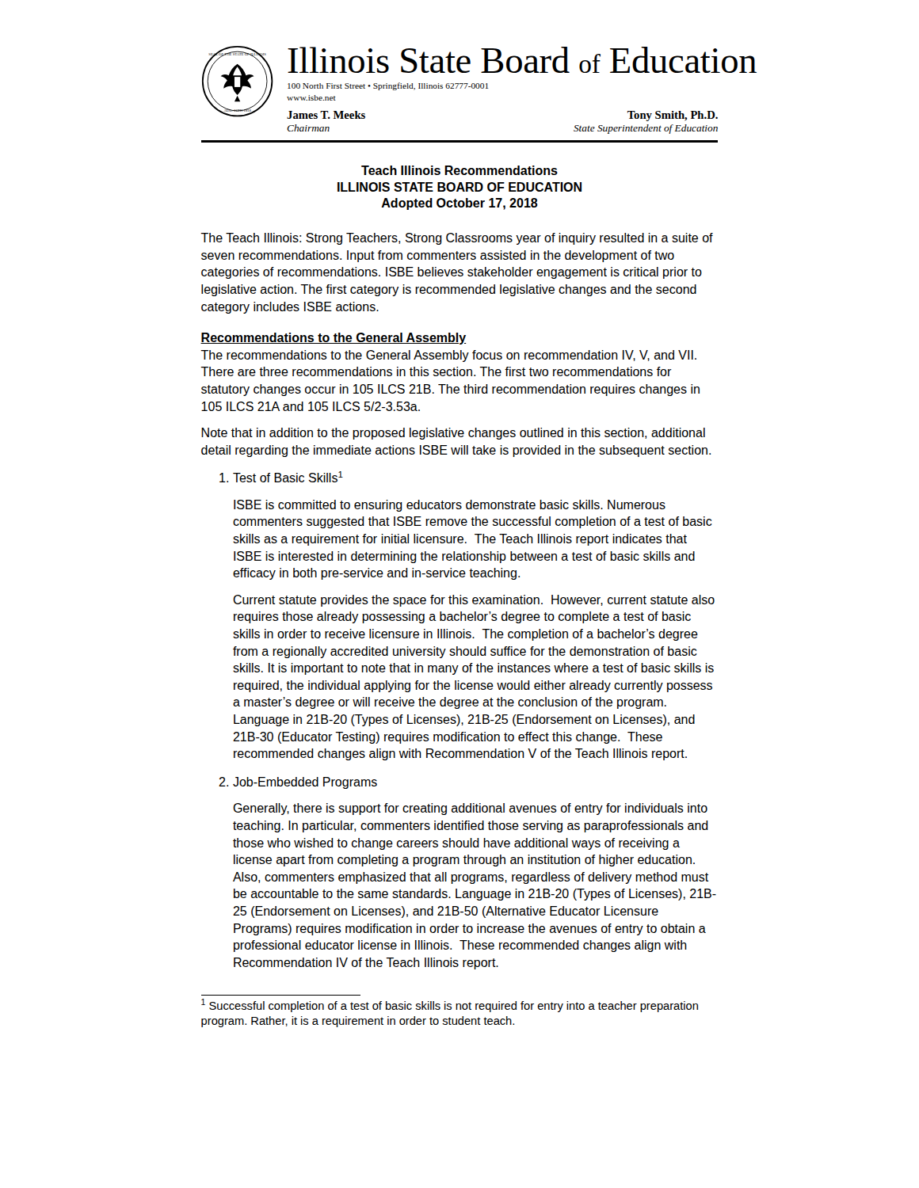SEAL OF THE STATE OF ILLINOIS AUG. 26TH 1818
Illinois State Board of Education
100 North First Street • Springfield, Illinois 62777-0001
www.isbe.net
James T. Meeks
Chairman
Tony Smith, Ph.D.
State Superintendent of Education
Teach Illinois Recommendations
ILLINOIS STATE BOARD OF EDUCATION
Adopted October 17, 2018
The Teach Illinois: Strong Teachers, Strong Classrooms year of inquiry resulted in a suite of seven recommendations. Input from commenters assisted in the development of two categories of recommendations. ISBE believes stakeholder engagement is critical prior to legislative action. The first category is recommended legislative changes and the second category includes ISBE actions.
Recommendations to the General Assembly
The recommendations to the General Assembly focus on recommendation IV, V, and VII. There are three recommendations in this section. The first two recommendations for statutory changes occur in 105 ILCS 21B. The third recommendation requires changes in 105 ILCS 21A and 105 ILCS 5/2-3.53a.
Note that in addition to the proposed legislative changes outlined in this section, additional detail regarding the immediate actions ISBE will take is provided in the subsequent section.
Test of Basic Skills1
ISBE is committed to ensuring educators demonstrate basic skills. Numerous commenters suggested that ISBE remove the successful completion of a test of basic skills as a requirement for initial licensure. The Teach Illinois report indicates that ISBE is interested in determining the relationship between a test of basic skills and efficacy in both pre-service and in-service teaching.
Current statute provides the space for this examination. However, current statute also requires those already possessing a bachelor’s degree to complete a test of basic skills in order to receive licensure in Illinois. The completion of a bachelor’s degree from a regionally accredited university should suffice for the demonstration of basic skills. It is important to note that in many of the instances where a test of basic skills is required, the individual applying for the license would either already currently possess a master’s degree or will receive the degree at the conclusion of the program. Language in 21B-20 (Types of Licenses), 21B-25 (Endorsement on Licenses), and 21B-30 (Educator Testing) requires modification to effect this change. These recommended changes align with Recommendation V of the Teach Illinois report.
Job-Embedded Programs
Generally, there is support for creating additional avenues of entry for individuals into teaching. In particular, commenters identified those serving as paraprofessionals and those who wished to change careers should have additional ways of receiving a license apart from completing a program through an institution of higher education. Also, commenters emphasized that all programs, regardless of delivery method must be accountable to the same standards. Language in 21B-20 (Types of Licenses), 21B-25 (Endorsement on Licenses), and 21B-50 (Alternative Educator Licensure Programs) requires modification in order to increase the avenues of entry to obtain a professional educator license in Illinois. These recommended changes align with Recommendation IV of the Teach Illinois report.
1 Successful completion of a test of basic skills is not required for entry into a teacher preparation program. Rather, it is a requirement in order to student teach.